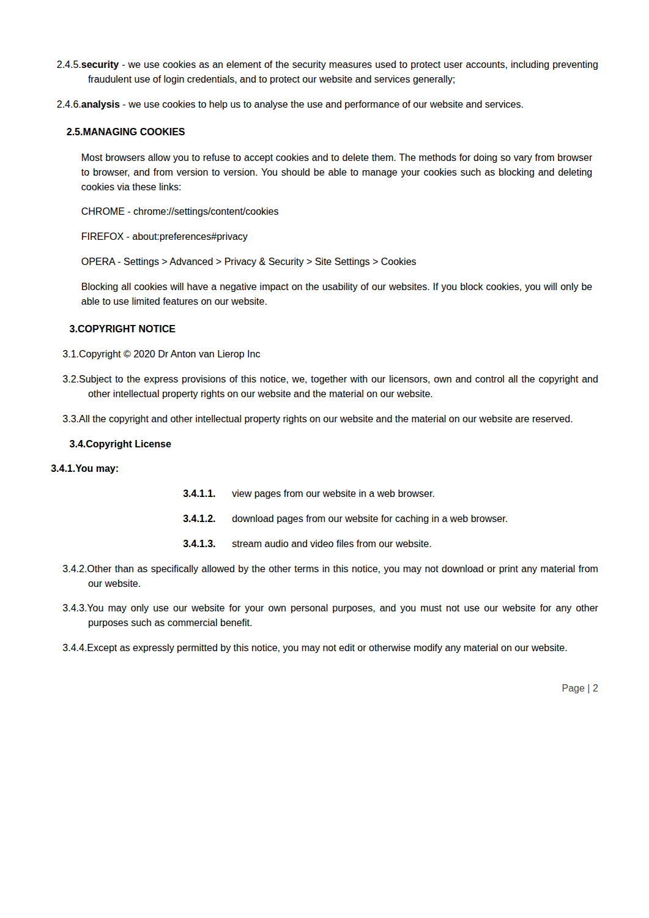2.4.5.security - we use cookies as an element of the security measures used to protect user accounts, including preventing fraudulent use of login credentials, and to protect our website and services generally;
2.4.6.analysis - we use cookies to help us to analyse the use and performance of our website and services.
2.5.MANAGING COOKIES
Most browsers allow you to refuse to accept cookies and to delete them. The methods for doing so vary from browser to browser, and from version to version. You should be able to manage your cookies such as blocking and deleting cookies via these links:
CHROME - chrome://settings/content/cookies
FIREFOX - about:preferences#privacy
OPERA - Settings > Advanced > Privacy & Security > Site Settings > Cookies
Blocking all cookies will have a negative impact on the usability of our websites. If you block cookies, you will only be able to use limited features on our website.
3.COPYRIGHT NOTICE
3.1.Copyright © 2020 Dr Anton van Lierop Inc
3.2.Subject to the express provisions of this notice, we, together with our licensors, own and control all the copyright and other intellectual property rights on our website and the material on our website.
3.3.All the copyright and other intellectual property rights on our website and the material on our website are reserved.
3.4.Copyright License
3.4.1.You may:
3.4.1.1. view pages from our website in a web browser.
3.4.1.2. download pages from our website for caching in a web browser.
3.4.1.3. stream audio and video files from our website.
3.4.2.Other than as specifically allowed by the other terms in this notice, you may not download or print any material from our website.
3.4.3.You may only use our website for your own personal purposes, and you must not use our website for any other purposes such as commercial benefit.
3.4.4.Except as expressly permitted by this notice, you may not edit or otherwise modify any material on our website.
Page | 2